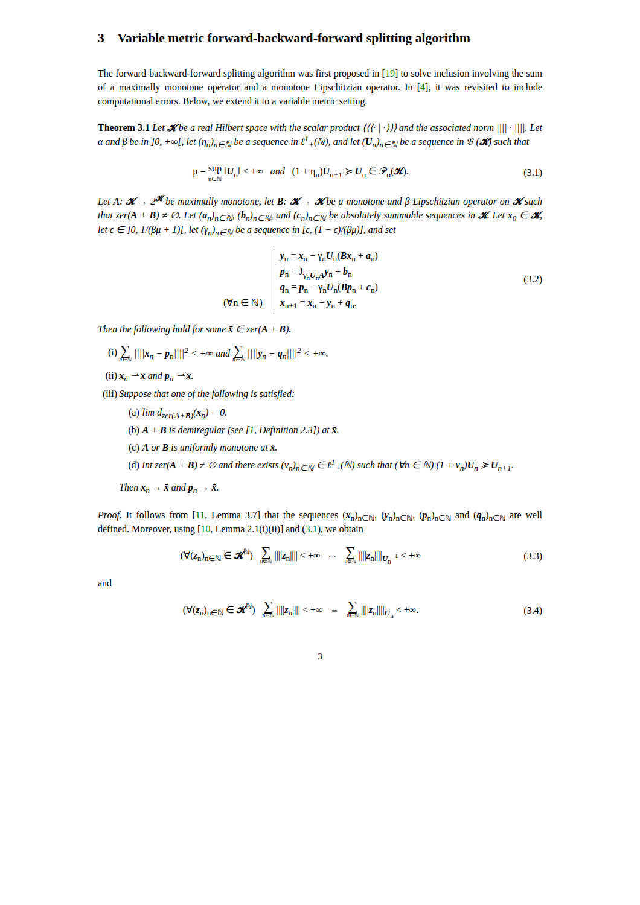3 Variable metric forward-backward-forward splitting algorithm
The forward-backward-forward splitting algorithm was first proposed in [19] to solve inclusion involving the sum of a maximally monotone operator and a monotone Lipschitzian operator. In [4], it was revisited to include computational errors. Below, we extend it to a variable metric setting.
Theorem 3.1 Let 𝓚 be a real Hilbert space with the scalar product ⟨⟨⟨· | ·⟩⟩⟩ and the associated norm |||| · ||||. Let α and β be in ]0, +∞[, let (ηn)n∈ℕ be a sequence in ℓ1+(ℕ), and let (Un)n∈ℕ be a sequence in 𝔅 (𝓚) such that
μ = sup n∈ℕ ‖Un‖ < +∞ and (1 + ηn)Un+1 ≽ Un ∈ 𝒫α(𝓚).
(3.1)
Let A: 𝓚 → 2𝓚 be maximally monotone, let B: 𝓚 → 𝓚 be a monotone and β-Lipschitzian operator on 𝓚 such that zer(A + B) ≠ ∅. Let (an)n∈ℕ, (bn)n∈ℕ, and (cn)n∈ℕ be absolutely summable sequences in 𝓚. Let x0 ∈ 𝓚, let ε ∈ ]0, 1/(βμ + 1)[, let (γn)n∈ℕ be a sequence in [ε, (1 − ε)/(βμ)], and set
(∀n ∈ ℕ)
yn = xn − γnUn(Bxn + an)
pn = JγnUnAyn + bn
qn = pn − γnUn(Bpn + cn)
xn+1 = xn − yn + qn.
(3.2)
Then the following hold for some x̄ ∈ zer(A + B).
(i) ∑n∈ℕ ||||xn − pn||||2 < +∞ and ∑n∈ℕ ||||yn − qn||||2 < +∞.
(ii) xn ⇀ x̄ and pn ⇀ x̄.
(iii) Suppose that one of the following is satisfied:
(a) lim dzer(A+B)(xn) = 0.
(b) A + B is demiregular (see [1, Definition 2.3]) at x̄.
(c) A or B is uniformly monotone at x̄.
(d) int zer(A + B) ≠ ∅ and there exists (νn)n∈ℕ ∈ ℓ1+(ℕ) such that (∀n ∈ ℕ) (1 + νn)Un ≽ Un+1.
Then xn → x̄ and pn → x̄.
Proof. It follows from [11, Lemma 3.7] that the sequences (xn)n∈ℕ, (yn)n∈ℕ, (pn)n∈ℕ and (qn)n∈ℕ are well defined. Moreover, using [10, Lemma 2.1(i)(ii)] and (3.1), we obtain
(∀(zn)n∈ℕ ∈ 𝓚ℕ) ∑n∈ℕ ||||zn|||| < +∞ ⇔ ∑n∈ℕ ||||zn||||Un−1 < +∞
(3.3)
and
(∀(zn)n∈ℕ ∈ 𝓚ℕ) ∑n∈ℕ ||||zn|||| < +∞ ⇔ ∑n∈ℕ ||||zn||||Un < +∞.
(3.4)
3